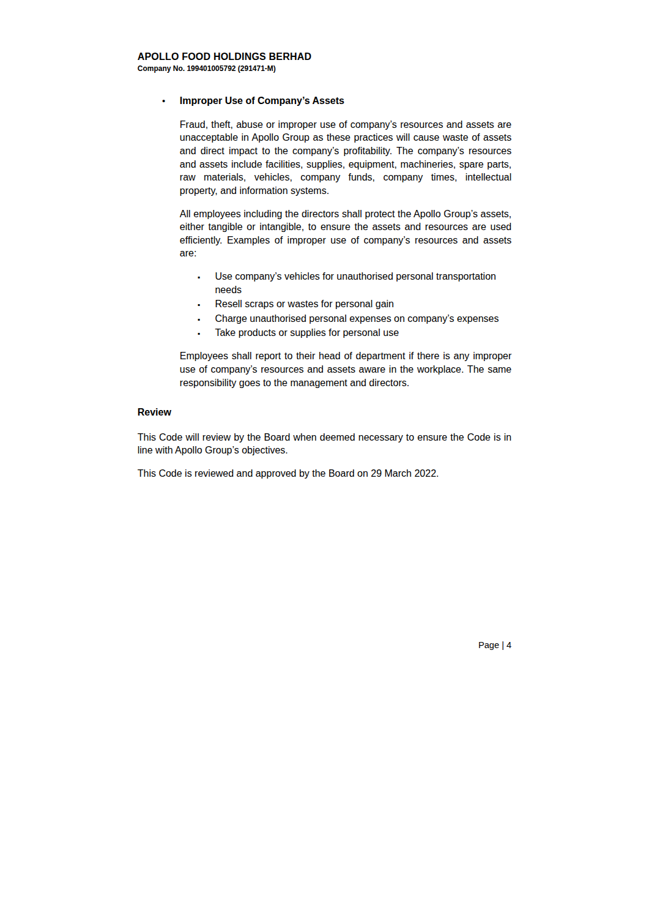APOLLO FOOD HOLDINGS BERHAD
Company No. 199401005792 (291471-M)
• Improper Use of Company’s Assets
Fraud, theft, abuse or improper use of company’s resources and assets are unacceptable in Apollo Group as these practices will cause waste of assets and direct impact to the company’s profitability. The company’s resources and assets include facilities, supplies, equipment, machineries, spare parts, raw materials, vehicles, company funds, company times, intellectual property, and information systems.
All employees including the directors shall protect the Apollo Group’s assets, either tangible or intangible, to ensure the assets and resources are used efficiently. Examples of improper use of company’s resources and assets are:
▪Use company’s vehicles for unauthorised personal transportation needs
▪Resell scraps or wastes for personal gain
▪Charge unauthorised personal expenses on company’s expenses
▪Take products or supplies for personal use
Employees shall report to their head of department if there is any improper use of company’s resources and assets aware in the workplace. The same responsibility goes to the management and directors.
Review
This Code will review by the Board when deemed necessary to ensure the Code is in line with Apollo Group’s objectives.
This Code is reviewed and approved by the Board on 29 March 2022.
Page | 4